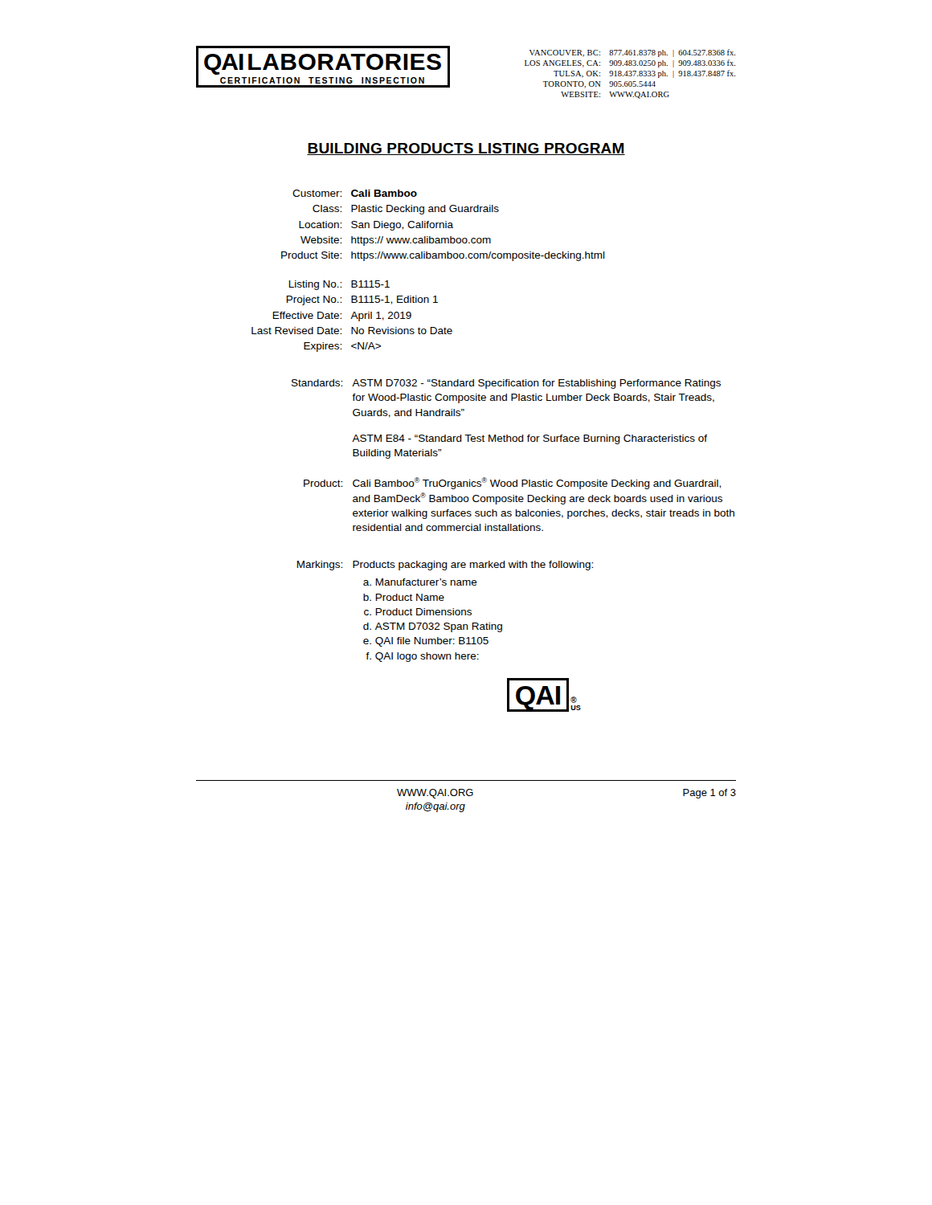QAI LABORATORIES
CERTIFICATION TESTING INSPECTION
| VANCOUVER, BC: | 877.461.8378 ph. / 604.527.8368 fx. |
| LOS ANGELES, CA: | 909.483.0250 ph. / 909.483.0336 fx. |
| TULSA, OK: | 918.437.8333 ph. / 918.437.8487 fx. |
| TORONTO, ON | 905.605.5444 |
| WEBSITE: | WWW.QAI.ORG |
BUILDING PRODUCTS LISTING PROGRAM
| Customer: | Cali Bamboo |
| Class: | Plastic Decking and Guardrails |
| Location: | San Diego, California |
| Website: | https:// www.calibamboo.com |
| Product Site: | https://www.calibamboo.com/composite-decking.html |
| Listing No.: | B1115-1 |
| Project No.: | B1115-1, Edition 1 |
| Effective Date: | April 1, 2019 |
| Last Revised Date: | No Revisions to Date |
| Expires: | <N/A> |
| Standards: | ASTM D7032 - “Standard Specification for Establishing Performance Ratings for Wood-Plastic Composite and Plastic Lumber Deck Boards, Stair Treads, Guards, and Handrails” ASTM E84 - “Standard Test Method for Surface Burning Characteristics of Building Materials” |
| Product: | Cali Bamboo ® TruOrganics ® Wood Plastic Composite Decking and Guardrail, and BamDeck ® Bamboo Composite Decking are deck boards used in various exterior walking surfaces such as balconies, porches, decks, stair treads in both residential and commercial installations. |
| Markings: | Products packaging are marked with the following: Manufacturer’s name Product Name Product Dimensions ASTM D7032 Span Rating QAI file Number: B1105 QAI logo shown here: QAI ® US |
WWW.QAI.ORG
info@qai.org
Page 1 of 3